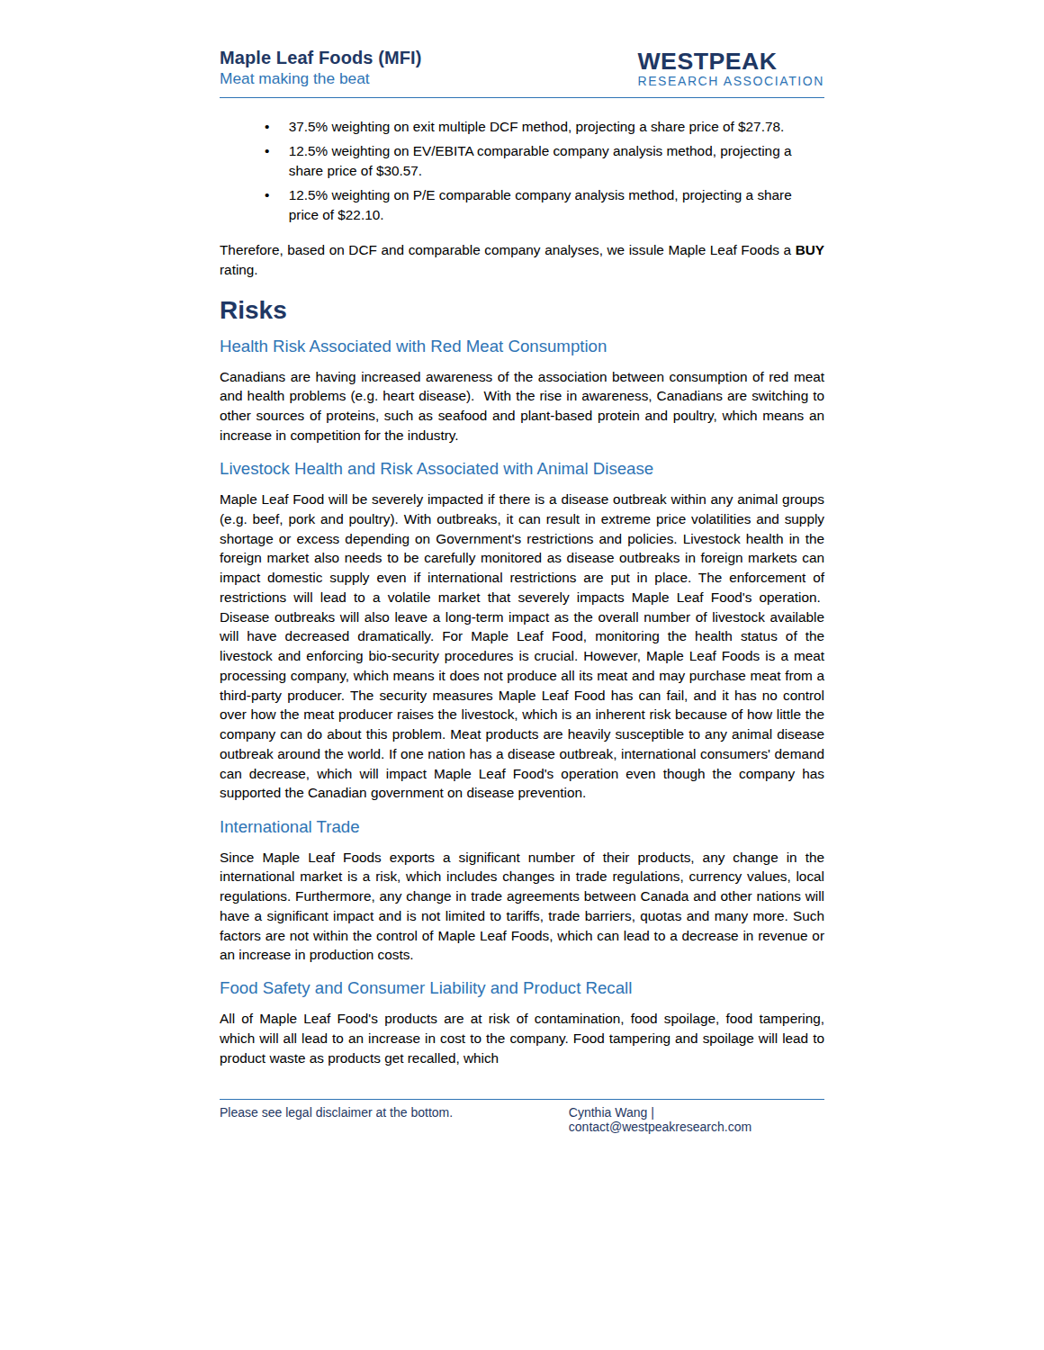Maple Leaf Foods (MFI)
Meat making the beat
WESTPEAK
RESEARCH ASSOCIATION
37.5% weighting on exit multiple DCF method, projecting a share price of $27.78.
12.5% weighting on EV/EBITA comparable company analysis method, projecting a share price of $30.57.
12.5% weighting on P/E comparable company analysis method, projecting a share price of $22.10.
Therefore, based on DCF and comparable company analyses, we issule Maple Leaf Foods a BUY rating.
Risks
Health Risk Associated with Red Meat Consumption
Canadians are having increased awareness of the association between consumption of red meat and health problems (e.g. heart disease). With the rise in awareness, Canadians are switching to other sources of proteins, such as seafood and plant-based protein and poultry, which means an increase in competition for the industry.
Livestock Health and Risk Associated with Animal Disease
Maple Leaf Food will be severely impacted if there is a disease outbreak within any animal groups (e.g. beef, pork and poultry). With outbreaks, it can result in extreme price volatilities and supply shortage or excess depending on Government's restrictions and policies. Livestock health in the foreign market also needs to be carefully monitored as disease outbreaks in foreign markets can impact domestic supply even if international restrictions are put in place. The enforcement of restrictions will lead to a volatile market that severely impacts Maple Leaf Food's operation. Disease outbreaks will also leave a long-term impact as the overall number of livestock available will have decreased dramatically. For Maple Leaf Food, monitoring the health status of the livestock and enforcing bio-security procedures is crucial. However, Maple Leaf Foods is a meat processing company, which means it does not produce all its meat and may purchase meat from a third-party producer. The security measures Maple Leaf Food has can fail, and it has no control over how the meat producer raises the livestock, which is an inherent risk because of how little the company can do about this problem. Meat products are heavily susceptible to any animal disease outbreak around the world. If one nation has a disease outbreak, international consumers' demand can decrease, which will impact Maple Leaf Food's operation even though the company has supported the Canadian government on disease prevention.
International Trade
Since Maple Leaf Foods exports a significant number of their products, any change in the international market is a risk, which includes changes in trade regulations, currency values, local regulations. Furthermore, any change in trade agreements between Canada and other nations will have a significant impact and is not limited to tariffs, trade barriers, quotas and many more. Such factors are not within the control of Maple Leaf Foods, which can lead to a decrease in revenue or an increase in production costs.
Food Safety and Consumer Liability and Product Recall
All of Maple Leaf Food's products are at risk of contamination, food spoilage, food tampering, which will all lead to an increase in cost to the company. Food tampering and spoilage will lead to product waste as products get recalled, which
Please see legal disclaimer at the bottom.
Cynthia Wang | contact@westpeakresearch.com